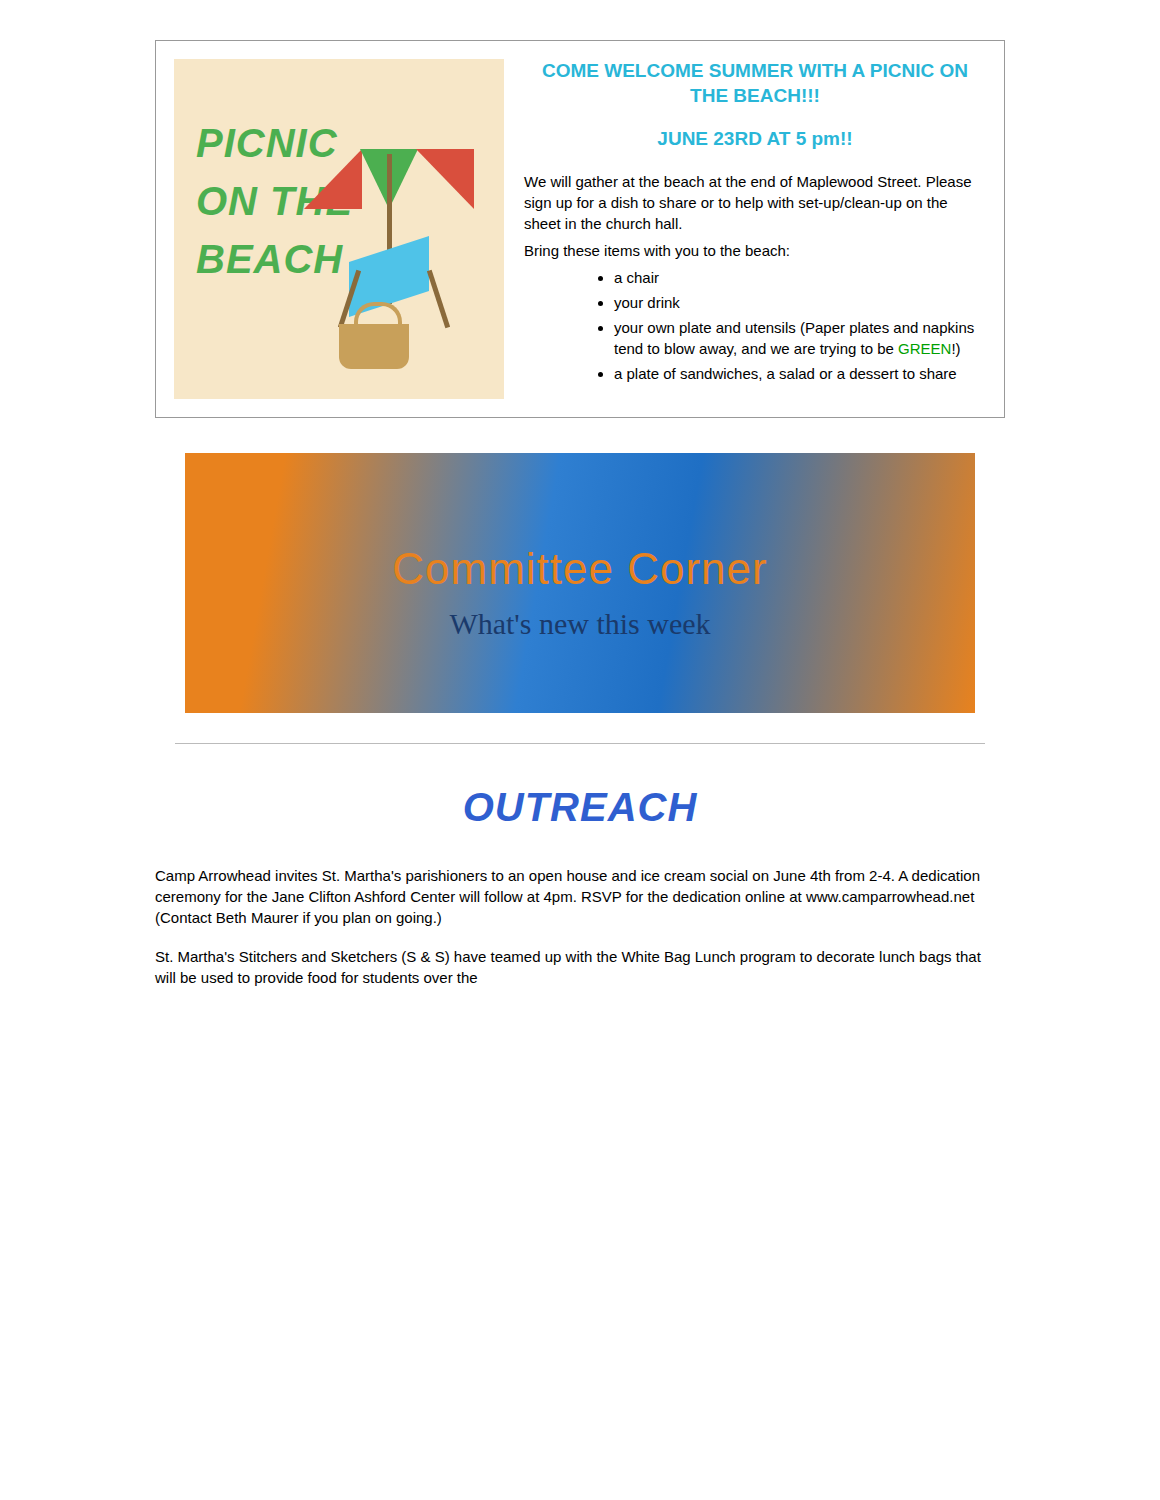PICNIC
ON THE
BEACH
COME WELCOME SUMMER WITH A PICNIC ON THE BEACH!!!
JUNE 23RD AT 5 pm!!
We will gather at the beach at the end of Maplewood Street. Please sign up for a dish to share or to help with set-up/clean-up on the sheet in the church hall.
Bring these items with you to the beach:
a chair
your drink
your own plate and utensils (Paper plates and napkins tend to blow away, and we are trying to be GREEN!)
a plate of sandwiches, a salad or a dessert to share
Committee Corner
What's new this week
OUTREACH
Camp Arrowhead invites St. Martha's parishioners to an open house and ice cream social on June 4th from 2-4. A dedication ceremony for the Jane Clifton Ashford Center will follow at 4pm. RSVP for the dedication online at www.camparrowhead.net (Contact Beth Maurer if you plan on going.)
St. Martha's Stitchers and Sketchers (S & S) have teamed up with the White Bag Lunch program to decorate lunch bags that will be used to provide food for students over the